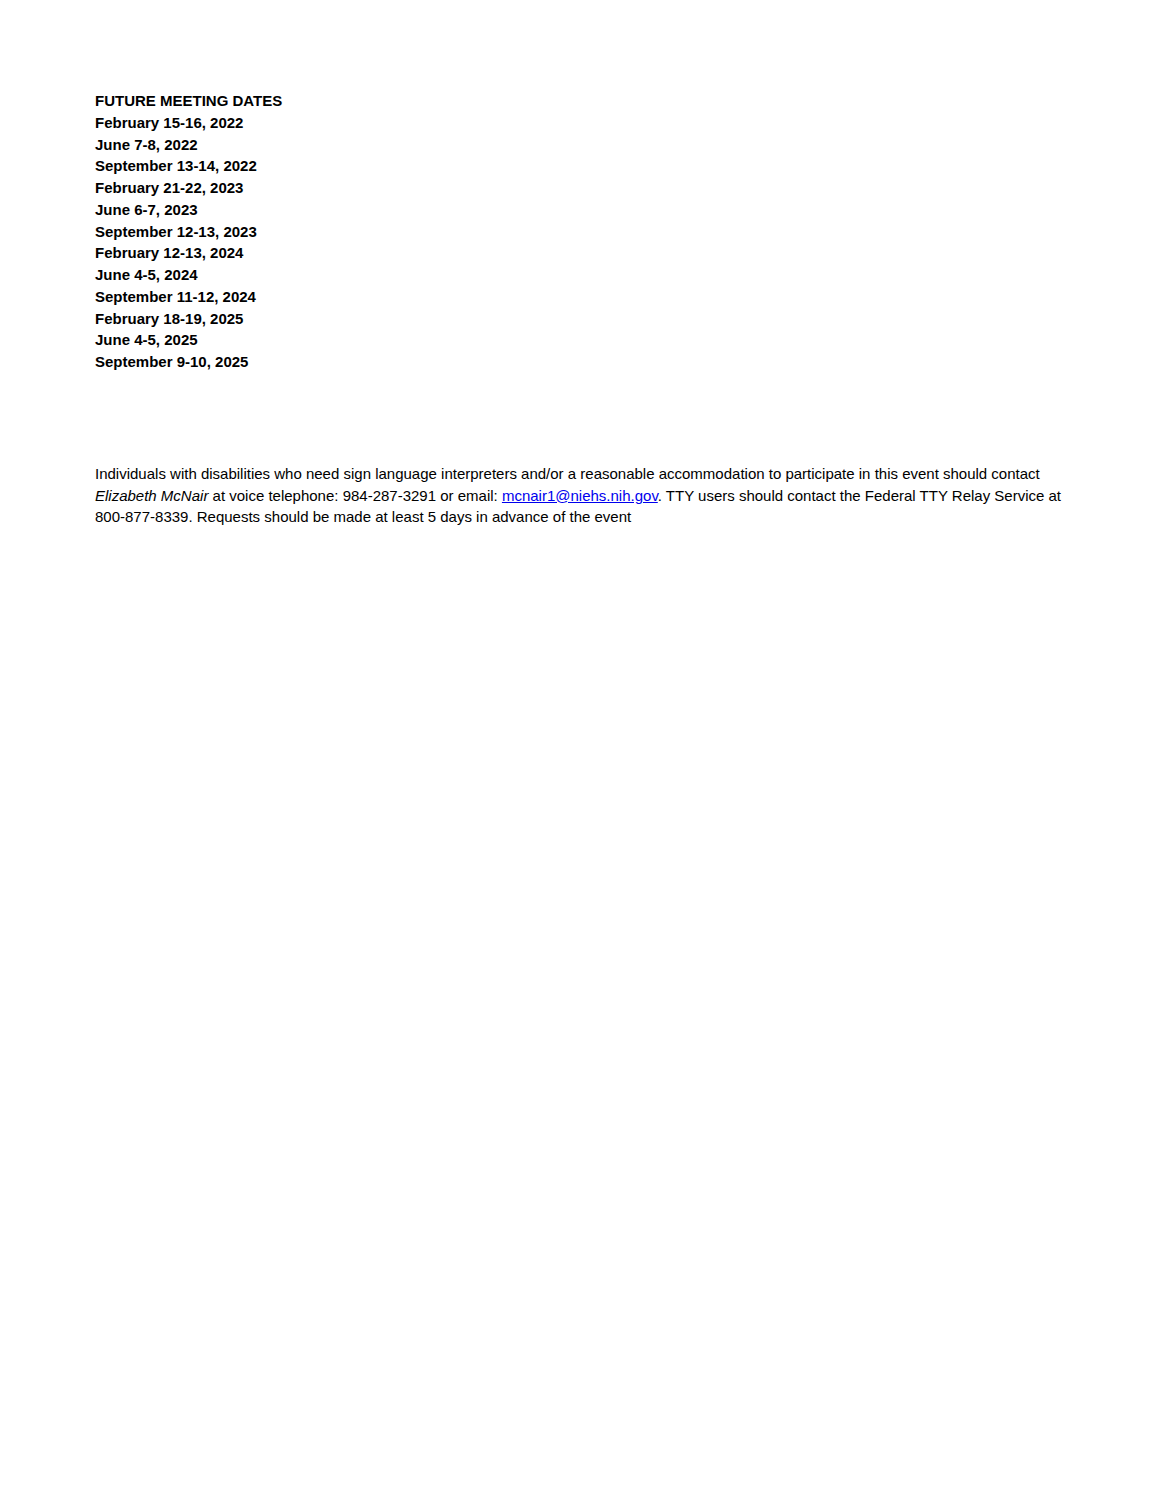FUTURE MEETING DATES
February 15-16, 2022
June 7-8, 2022
September 13-14, 2022
February 21-22, 2023
June 6-7, 2023
September 12-13, 2023
February 12-13, 2024
June 4-5, 2024
September 11-12, 2024
February 18-19, 2025
June 4-5, 2025
September 9-10, 2025
Individuals with disabilities who need sign language interpreters and/or a reasonable accommodation to participate in this event should contact Elizabeth McNair at voice telephone: 984-287-3291 or email: mcnair1@niehs.nih.gov. TTY users should contact the Federal TTY Relay Service at 800-877-8339. Requests should be made at least 5 days in advance of the event